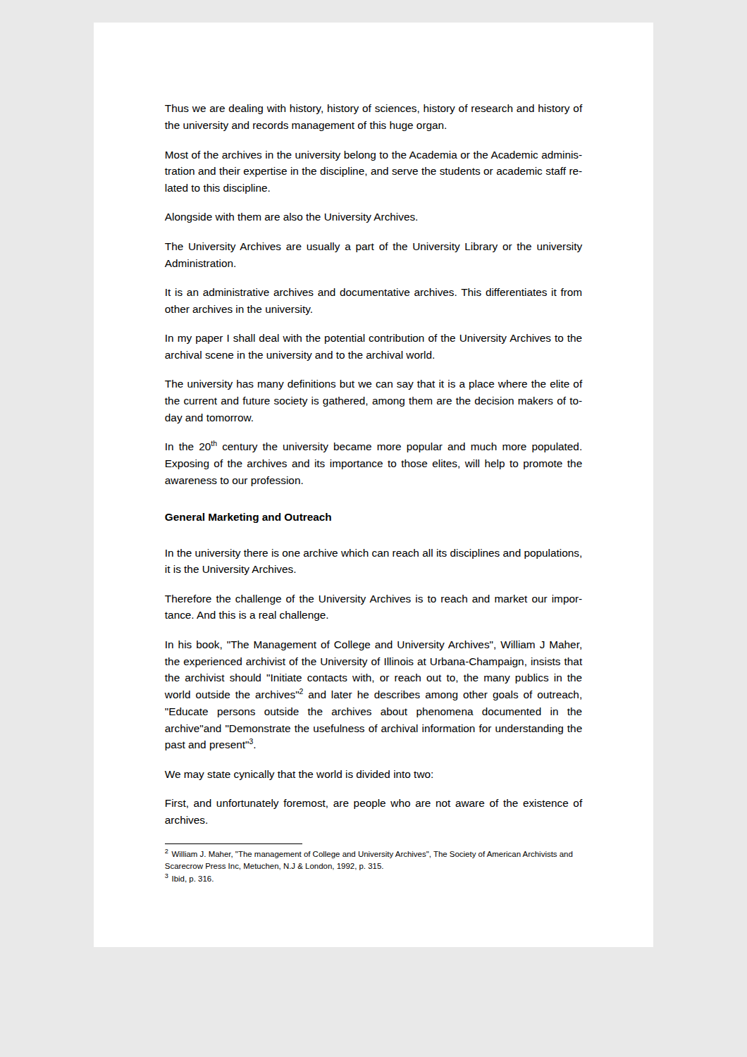Thus we are dealing with history, history of sciences, history of research and history of the university and records management of this huge organ.
Most of the archives in the university belong to the Academia or the Academic administration and their expertise in the discipline, and serve the students or academic staff related to this discipline.
Alongside with them are also the University Archives.
The University Archives are usually a part of the University Library or the university Administration.
It is an administrative archives and documentative archives. This differentiates it from other archives in the university.
In my paper I shall deal with the potential contribution of the University Archives to the archival scene in the university and to the archival world.
The university has many definitions but we can say that it is a place where the elite of the current and future society is gathered, among them are the decision makers of today and tomorrow.
In the 20th century the university became more popular and much more populated. Exposing of the archives and its importance to those elites, will help to promote the awareness to our profession.
General Marketing and Outreach
In the university there is one archive which can reach all its disciplines and populations, it is the University Archives.
Therefore the challenge of the University Archives is to reach and market our importance. And this is a real challenge.
In his book, "The Management of College and University Archives", William J Maher, the experienced archivist of the University of Illinois at Urbana-Champaign, insists that the archivist should "Initiate contacts with, or reach out to, the many publics in the world outside the archives"2 and later he describes among other goals of outreach, "Educate persons outside the archives about phenomena documented in the archive"and "Demonstrate the usefulness of archival information for understanding the past and present"3.
We may state cynically that the world is divided into two:
First, and unfortunately foremost, are people who are not aware of the existence of archives.
2 William J. Maher, "The management of College and University Archives", The Society of American Archivists and Scarecrow Press Inc, Metuchen, N.J & London, 1992, p. 315.
3 Ibid, p. 316.